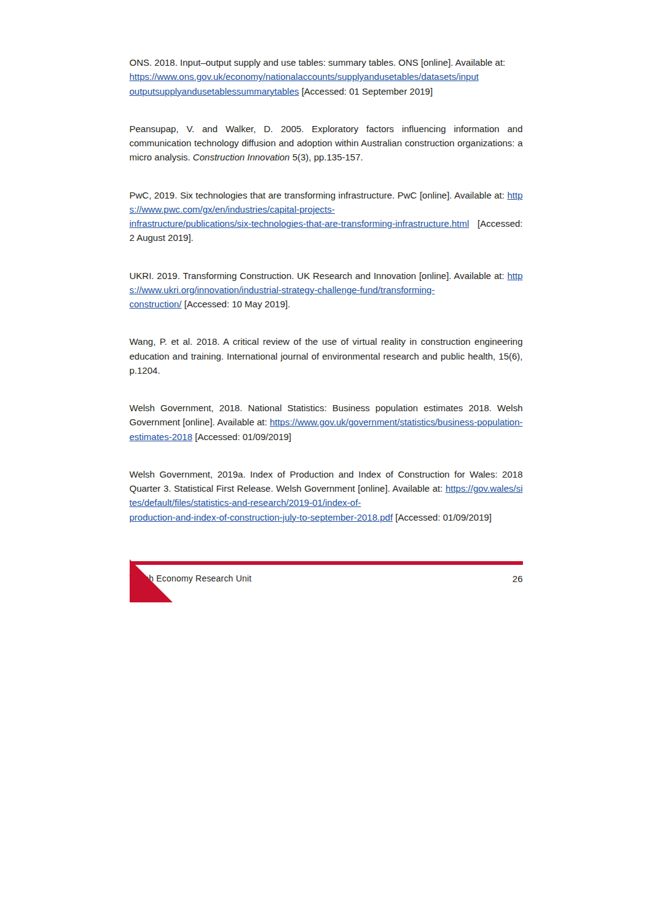ONS. 2018. Input–output supply and use tables: summary tables. ONS [online]. Available at:
https://www.ons.gov.uk/economy/nationalaccounts/supplyandusetables/datasets/input
outputsupplyandusetablessummarytables [Accessed: 01 September 2019]
Peansupap, V. and Walker, D. 2005. Exploratory factors influencing information and communication technology diffusion and adoption within Australian construction organizations: a micro analysis. Construction Innovation 5(3), pp.135-157.
PwC, 2019. Six technologies that are transforming infrastructure. PwC [online]. Available at: https://www.pwc.com/gx/en/industries/capital-projects-
infrastructure/publications/six-technologies-that-are-transforming-infrastructure.html [Accessed: 2 August 2019].
UKRI. 2019. Transforming Construction. UK Research and Innovation [online]. Available at: https://www.ukri.org/innovation/industrial-strategy-challenge-fund/transforming-
construction/ [Accessed: 10 May 2019].
Wang, P. et al. 2018. A critical review of the use of virtual reality in construction engineering education and training. International journal of environmental research and public health, 15(6), p.1204.
Welsh Government, 2018. National Statistics: Business population estimates 2018. Welsh Government [online]. Available at: https://www.gov.uk/government/statistics/business-population-estimates-2018 [Accessed: 01/09/2019]
Welsh Government, 2019a. Index of Production and Index of Construction for Wales: 2018 Quarter 3. Statistical First Release. Welsh Government [online]. Available at: https://gov.wales/sites/default/files/statistics-and-research/2019-01/index-of-
production-and-index-of-construction-july-to-september-2018.pdf [Accessed: 01/09/2019]
Welsh Economy Research Unit
26